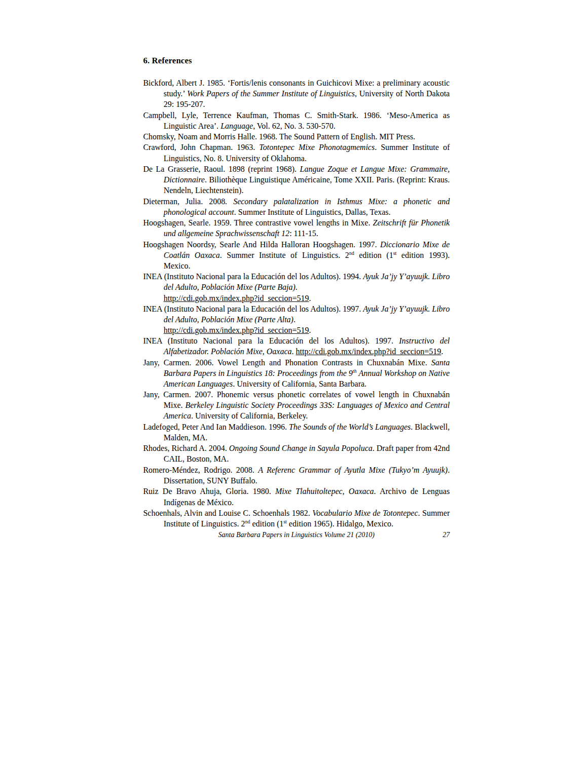6. References
Bickford, Albert J. 1985. ‘Fortis/lenis consonants in Guichicovi Mixe: a preliminary acoustic study.’ Work Papers of the Summer Institute of Linguistics, University of North Dakota 29: 195-207.
Campbell, Lyle, Terrence Kaufman, Thomas C. Smith-Stark. 1986. ‘Meso-America as Linguistic Area’. Language, Vol. 62, No. 3. 530-570.
Chomsky, Noam and Morris Halle. 1968. The Sound Pattern of English. MIT Press.
Crawford, John Chapman. 1963. Totontepec Mixe Phonotagmemics. Summer Institute of Linguistics, No. 8. University of Oklahoma.
De La Grasserie, Raoul. 1898 (reprint 1968). Langue Zoque et Langue Mixe: Grammaire, Dictionnaire. Biliothèque Linguistique Américaine, Tome XXII. Paris. (Reprint: Kraus. Nendeln, Liechtenstein).
Dieterman, Julia. 2008. Secondary palatalization in Isthmus Mixe: a phonetic and phonological account. Summer Institute of Linguistics, Dallas, Texas.
Hoogshagen, Searle. 1959. Three contrastive vowel lengths in Mixe. Zeitschrift für Phonetik und allgemeine Sprachwissenschaft 12: 111-15.
Hoogshagen Noordsy, Searle And Hilda Halloran Hoogshagen. 1997. Diccionario Mixe de Coatlán Oaxaca. Summer Institute of Linguistics. 2nd edition (1st edition 1993). Mexico.
INEA (Instituto Nacional para la Educación del los Adultos). 1994. Ayuk Ja’jy Y’ayuujk. Libro del Adulto, Población Mixe (Parte Baja).
http://cdi.gob.mx/index.php?id_seccion=519.
INEA (Instituto Nacional para la Educación del los Adultos). 1997. Ayuk Ja’jy Y’ayuujk. Libro del Adulto, Población Mixe (Parte Alta).
http://cdi.gob.mx/index.php?id_seccion=519.
INEA (Instituto Nacional para la Educación del los Adultos). 1997. Instructivo del Alfabetizador. Población Mixe, Oaxaca. http://cdi.gob.mx/index.php?id_seccion=519.
Jany, Carmen. 2006. Vowel Length and Phonation Contrasts in Chuxnabán Mixe. Santa Barbara Papers in Linguistics 18: Proceedings from the 9th Annual Workshop on Native American Languages. University of California, Santa Barbara.
Jany, Carmen. 2007. Phonemic versus phonetic correlates of vowel length in Chuxnabán Mixe. Berkeley Linguistic Society Proceedings 33S: Languages of Mexico and Central America. University of California, Berkeley.
Ladefoged, Peter And Ian Maddieson. 1996. The Sounds of the World’s Languages. Blackwell, Malden, MA.
Rhodes, Richard A. 2004. Ongoing Sound Change in Sayula Popoluca. Draft paper from 42nd CAIL, Boston, MA.
Romero-Méndez, Rodrigo. 2008. A Referenc Grammar of Ayutla Mixe (Tukyo’m Ayuujk). Dissertation, SUNY Buffalo.
Ruiz De Bravo Ahuja, Gloria. 1980. Mixe Tlahuitoltepec, Oaxaca. Archivo de Lenguas Indígenas de México.
Schoenhals, Alvin and Louise C. Schoenhals 1982. Vocabulario Mixe de Totontepec. Summer Institute of Linguistics. 2nd edition (1st edition 1965). Hidalgo, Mexico.
Santa Barbara Papers in Linguistics Volume 21 (2010)
27